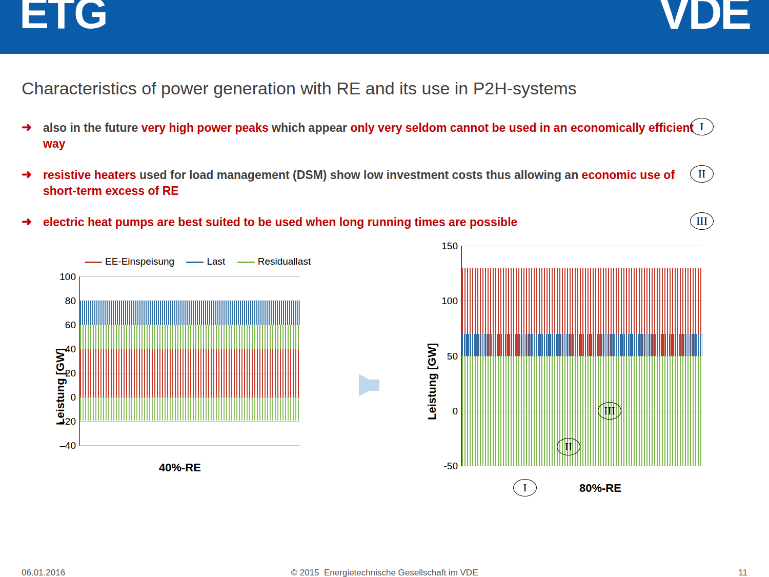ETG
VDE
Characteristics of power generation with RE and its use in P2H-systems
also in the future very high power peaks which appear only very seldom cannot be used in an economically efficient way I
resistive heaters used for load management (DSM) show low investment costs thus allowing an economic use of short-term excess of RE II
electric heat pumps are best suited to be used when long running times are possible III
EE-Einspeisung Last Residuallast
Leistung [GW]
100
80
60
40
20
0
–20
–40
40%-RE
Leistung [GW]
150
100
50
0
-50
I II III
80%-RE
06.01.2016 © 2015 Energietechnische Gesellschaft im VDE 11